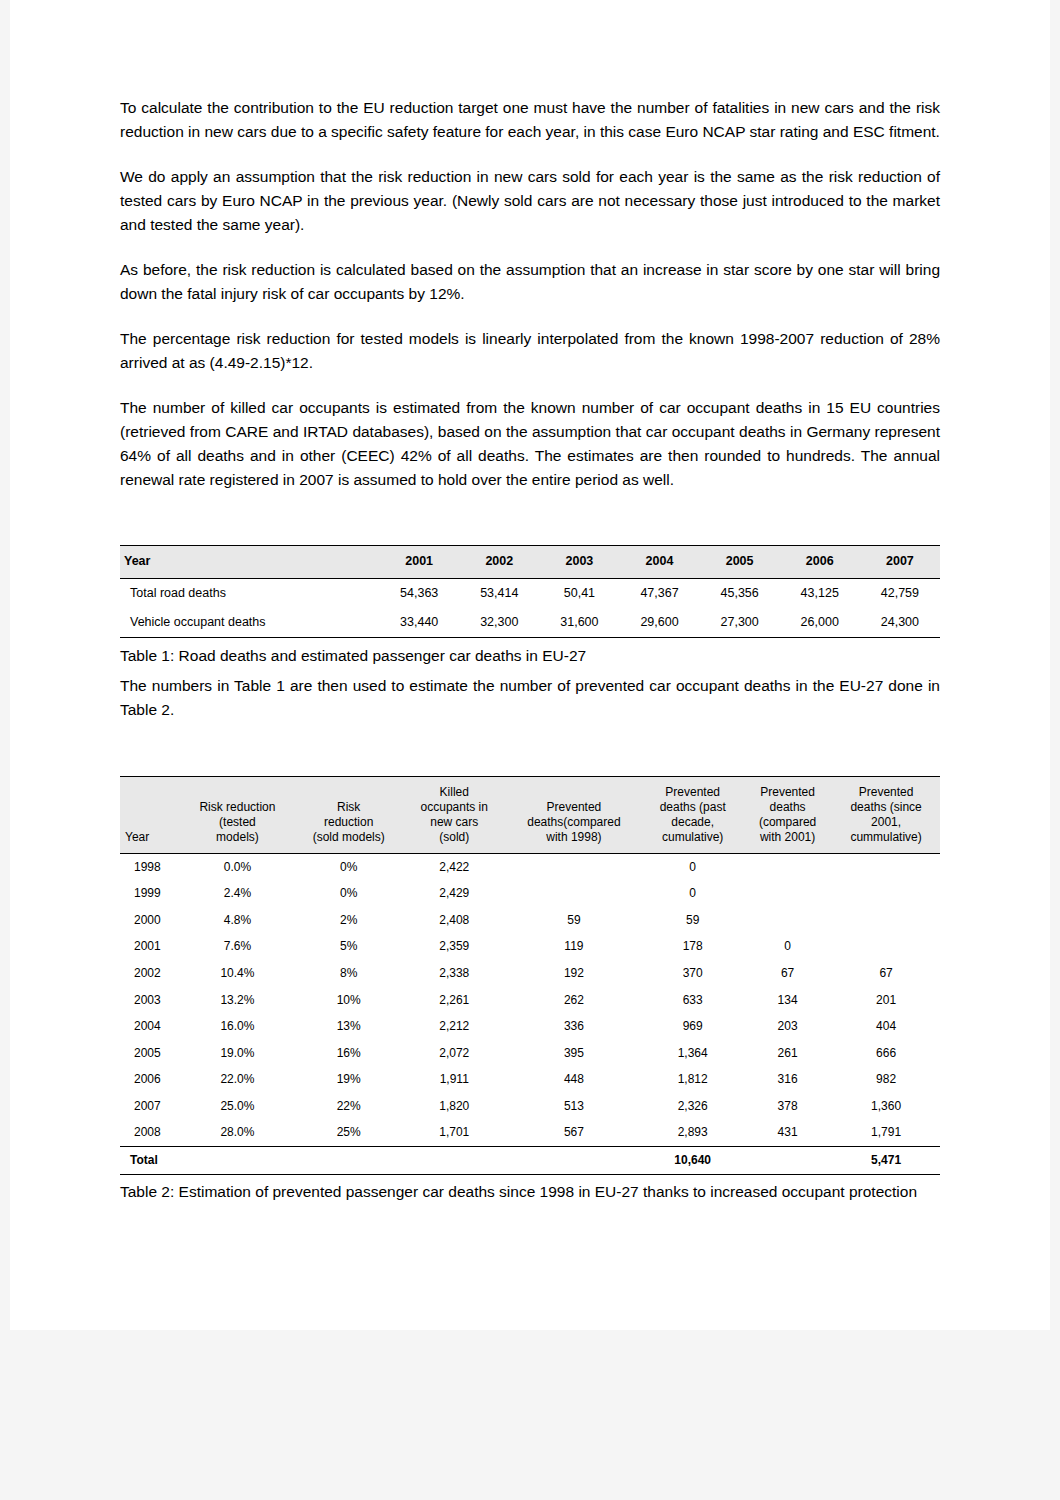To calculate the contribution to the EU reduction target one must have the number of fatalities in new cars and the risk reduction in new cars due to a specific safety feature for each year, in this case Euro NCAP star rating and ESC fitment.
We do apply an assumption that the risk reduction in new cars sold for each year is the same as the risk reduction of tested cars by Euro NCAP in the previous year. (Newly sold cars are not necessary those just introduced to the market and tested the same year).
As before, the risk reduction is calculated based on the assumption that an increase in star score by one star will bring down the fatal injury risk of car occupants by 12%.
The percentage risk reduction for tested models is linearly interpolated from the known 1998-2007 reduction of 28% arrived at as (4.49-2.15)*12.
The number of killed car occupants is estimated from the known number of car occupant deaths in 15 EU countries (retrieved from CARE and IRTAD databases), based on the assumption that car occupant deaths in Germany represent 64% of all deaths and in other (CEEC) 42% of all deaths. The estimates are then rounded to hundreds. The annual renewal rate registered in 2007 is assumed to hold over the entire period as well.
Table 1: Road deaths and estimated passenger car deaths in EU-27
| Year | 2001 | 2002 | 2003 | 2004 | 2005 | 2006 | 2007 |
| --- | --- | --- | --- | --- | --- | --- | --- |
| Total road deaths | 54,363 | 53,414 | 50,41 | 47,367 | 45,356 | 43,125 | 42,759 |
| Vehicle occupant deaths | 33,440 | 32,300 | 31,600 | 29,600 | 27,300 | 26,000 | 24,300 |
The numbers in Table 1 are then used to estimate the number of prevented car occupant deaths in the EU-27 done in Table 2.
Table 2: Estimation of prevented passenger car deaths since 1998 in EU-27 thanks to increased occupant protection
| Year | Risk reduction (tested models) | Risk reduction (sold models) | Killed occupants in new cars (sold) | Prevented deaths(compared with 1998) | Prevented deaths (past decade, cumulative) | Prevented deaths (compared with 2001) | Prevented deaths (since 2001, cummulative) |
| --- | --- | --- | --- | --- | --- | --- | --- |
| 1998 | 0.0% | 0% | 2,422 | | 0 | | |
| 1999 | 2.4% | 0% | 2,429 | | 0 | | |
| 2000 | 4.8% | 2% | 2,408 | 59 | 59 | | |
| 2001 | 7.6% | 5% | 2,359 | 119 | 178 | 0 | |
| 2002 | 10.4% | 8% | 2,338 | 192 | 370 | 67 | 67 |
| 2003 | 13.2% | 10% | 2,261 | 262 | 633 | 134 | 201 |
| 2004 | 16.0% | 13% | 2,212 | 336 | 969 | 203 | 404 |
| 2005 | 19.0% | 16% | 2,072 | 395 | 1,364 | 261 | 666 |
| 2006 | 22.0% | 19% | 1,911 | 448 | 1,812 | 316 | 982 |
| 2007 | 25.0% | 22% | 1,820 | 513 | 2,326 | 378 | 1,360 |
| 2008 | 28.0% | 25% | 1,701 | 567 | 2,893 | 431 | 1,791 |
| Total | | | | | 10,640 | | 5,471 |